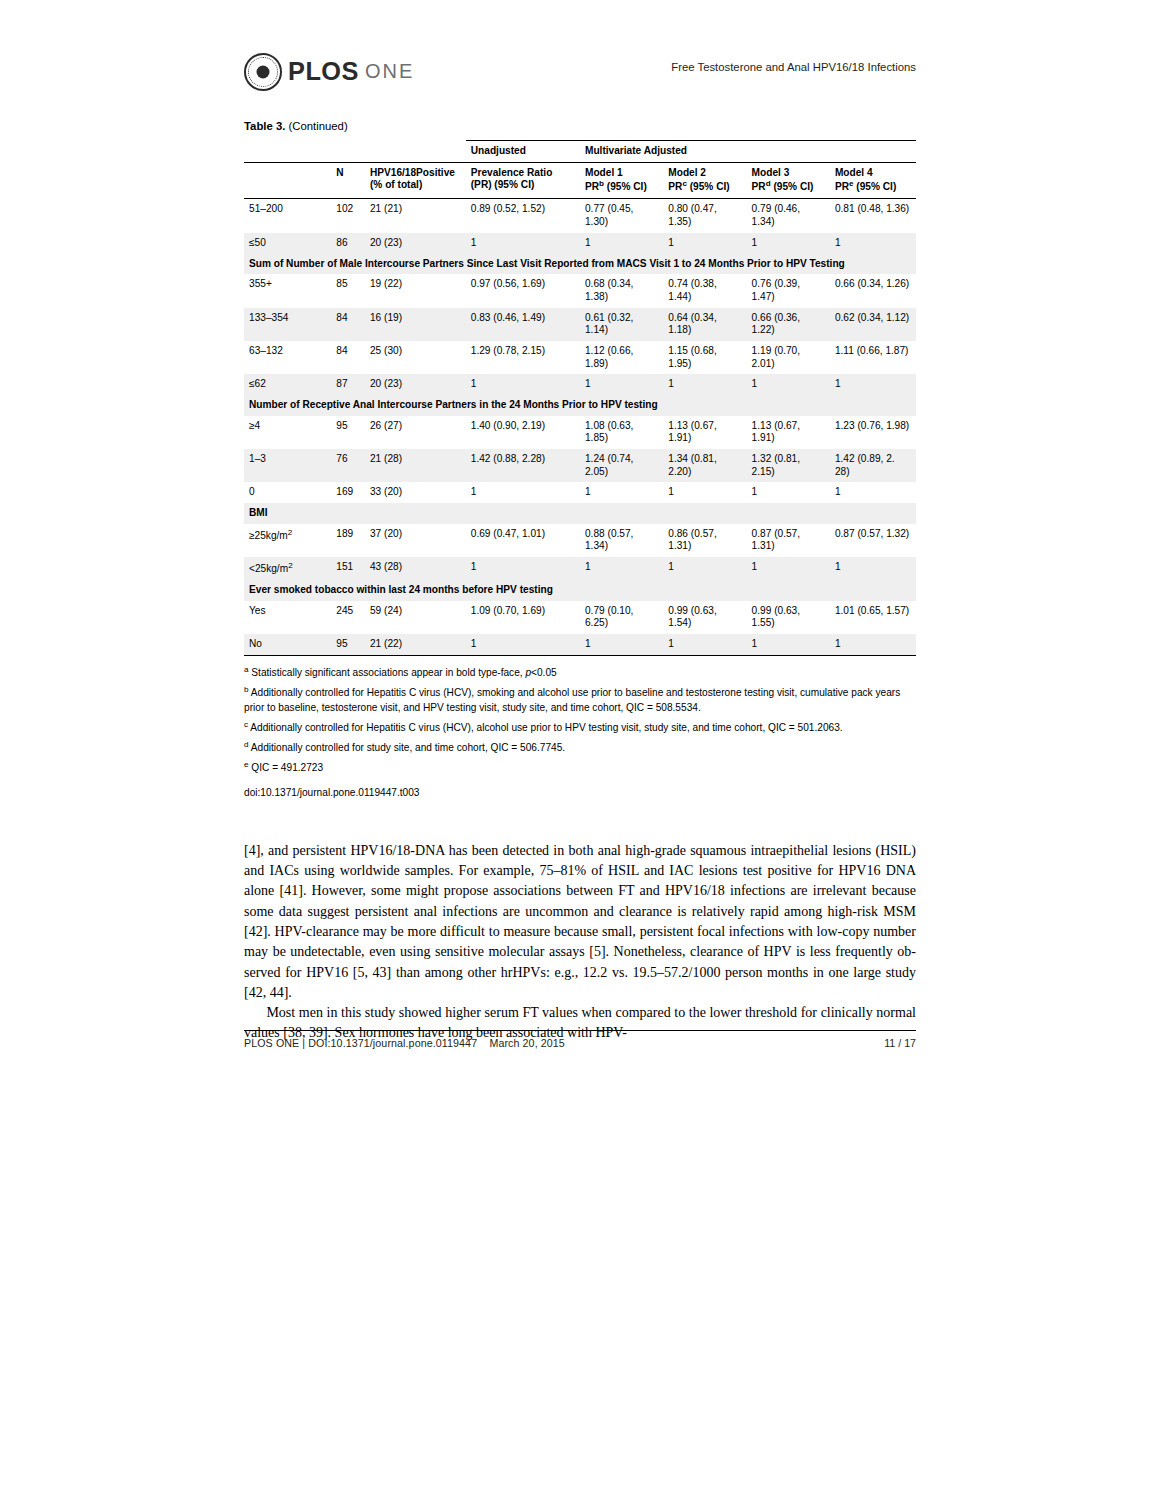PLOS ONE
Free Testosterone and Anal HPV16/18 Infections
Table 3. (Continued)
| | | | Unadjusted | Multivariate Adjusted |
| --- | --- | --- | --- | --- |
| | N | HPV16/18Positive (% of total) | Prevalence Ratio (PR) (95% CI) | Model 1 PR b (95% CI) | Model 2 PR c (95% CI) | Model 3 PR d (95% CI) | Model 4 PR e (95% CI) |
| 51–200 | 102 | 21 (21) | 0.89 (0.52, 1.52) | 0.77 (0.45, 1.30) | 0.80 (0.47, 1.35) | 0.79 (0.46, 1.34) | 0.81 (0.48, 1.36) |
| ≤50 | 86 | 20 (23) | 1 | 1 | 1 | 1 | 1 |
| Sum of Number of Male Intercourse Partners Since Last Visit Reported from MACS Visit 1 to 24 Months Prior to HPV Testing |
| 355+ | 85 | 19 (22) | 0.97 (0.56, 1.69) | 0.68 (0.34, 1.38) | 0.74 (0.38, 1.44) | 0.76 (0.39, 1.47) | 0.66 (0.34, 1.26) |
| 133–354 | 84 | 16 (19) | 0.83 (0.46, 1.49) | 0.61 (0.32, 1.14) | 0.64 (0.34, 1.18) | 0.66 (0.36, 1.22) | 0.62 (0.34, 1.12) |
| 63–132 | 84 | 25 (30) | 1.29 (0.78, 2.15) | 1.12 (0.66, 1.89) | 1.15 (0.68, 1.95) | 1.19 (0.70, 2.01) | 1.11 (0.66, 1.87) |
| ≤62 | 87 | 20 (23) | 1 | 1 | 1 | 1 | 1 |
| Number of Receptive Anal Intercourse Partners in the 24 Months Prior to HPV testing |
| ≥4 | 95 | 26 (27) | 1.40 (0.90, 2.19) | 1.08 (0.63, 1.85) | 1.13 (0.67, 1.91) | 1.13 (0.67, 1.91) | 1.23 (0.76, 1.98) |
| 1–3 | 76 | 21 (28) | 1.42 (0.88, 2.28) | 1.24 (0.74, 2.05) | 1.34 (0.81, 2.20) | 1.32 (0.81, 2.15) | 1.42 (0.89, 2. 28) |
| 0 | 169 | 33 (20) | 1 | 1 | 1 | 1 | 1 |
| BMI |
| ≥25kg/m 2 | 189 | 37 (20) | 0.69 (0.47, 1.01) | 0.88 (0.57, 1.34) | 0.86 (0.57, 1.31) | 0.87 (0.57, 1.31) | 0.87 (0.57, 1.32) |
| <25kg/m 2 | 151 | 43 (28) | 1 | 1 | 1 | 1 | 1 |
| Ever smoked tobacco within last 24 months before HPV testing |
| Yes | 245 | 59 (24) | 1.09 (0.70, 1.69) | 0.79 (0.10, 6.25) | 0.99 (0.63, 1.54) | 0.99 (0.63, 1.55) | 1.01 (0.65, 1.57) |
| No | 95 | 21 (22) | 1 | 1 | 1 | 1 | 1 |
a Statistically significant associations appear in bold type-face, p<0.05
b Additionally controlled for Hepatitis C virus (HCV), smoking and alcohol use prior to baseline and testosterone testing visit, cumulative pack years prior to baseline, testosterone visit, and HPV testing visit, study site, and time cohort, QIC = 508.5534.
c Additionally controlled for Hepatitis C virus (HCV), alcohol use prior to HPV testing visit, study site, and time cohort, QIC = 501.2063.
d Additionally controlled for study site, and time cohort, QIC = 506.7745.
e QIC = 491.2723
doi:10.1371/journal.pone.0119447.t003
[4], and persistent HPV16/18-DNA has been detected in both anal high-grade squamous intraepithelial lesions (HSIL) and IACs using worldwide samples. For example, 75–81% of HSIL and IAC lesions test positive for HPV16 DNA alone [41]. However, some might propose associations between FT and HPV16/18 infections are irrelevant because some data suggest persistent anal infections are uncommon and clearance is relatively rapid among high-risk MSM [42]. HPV-clearance may be more difficult to measure because small, persistent focal infections with low-copy number may be undetectable, even using sensitive molecular assays [5]. Nonetheless, clearance of HPV is less frequently observed for HPV16 [5, 43] than among other hrHPVs: e.g., 12.2 vs. 19.5–57.2/1000 person months in one large study [42, 44].
Most men in this study showed higher serum FT values when compared to the lower threshold for clinically normal values [38, 39]. Sex hormones have long been associated with HPV-
PLOS ONE | DOI:10.1371/journal.pone.0119447 March 20, 2015
11 / 17